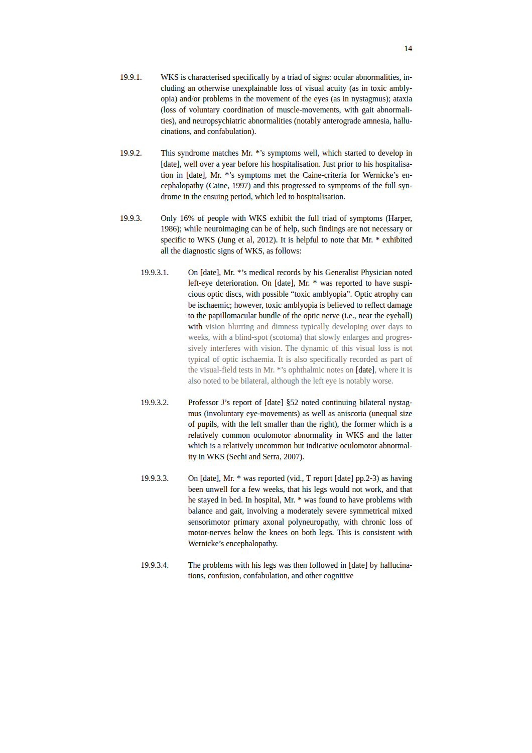14
19.9.1.
WKS is characterised specifically by a triad of signs: ocular abnormalities, including an otherwise unexplainable loss of visual acuity (as in toxic amblyopia) and/or problems in the movement of the eyes (as in nystagmus); ataxia (loss of voluntary coordination of muscle-movements, with gait abnormalities), and neuropsychiatric abnormalities (notably anterograde amnesia, hallucinations, and confabulation).
19.9.2.
This syndrome matches Mr. *’s symptoms well, which started to develop in [date], well over a year before his hospitalisation. Just prior to his hospitalisation in [date], Mr. *’s symptoms met the Caine-criteria for Wernicke’s encephalopathy (Caine, 1997) and this progressed to symptoms of the full syndrome in the ensuing period, which led to hospitalisation.
19.9.3.
Only 16% of people with WKS exhibit the full triad of symptoms (Harper, 1986); while neuroimaging can be of help, such findings are not necessary or specific to WKS (Jung et al, 2012). It is helpful to note that Mr. * exhibited all the diagnostic signs of WKS, as follows:
19.9.3.1.
On [date], Mr. *’s medical records by his Generalist Physician noted left-eye deterioration. On [date], Mr. * was reported to have suspicious optic discs, with possible “toxic amblyopia”. Optic atrophy can be ischaemic; however, toxic amblyopia is believed to reflect damage to the papillomacular bundle of the optic nerve (i.e., near the eyeball) with vision blurring and dimness typically developing over days to weeks, with a blind-spot (scotoma) that slowly enlarges and progressively interferes with vision. The dynamic of this visual loss is not typical of optic ischaemia. It is also specifically recorded as part of the visual-field tests in Mr. *’s ophthalmic notes on [date], where it is also noted to be bilateral, although the left eye is notably worse.
19.9.3.2.
Professor J’s report of [date] §52 noted continuing bilateral nystagmus (involuntary eye-movements) as well as aniscoria (unequal size of pupils, with the left smaller than the right), the former which is a relatively common oculomotor abnormality in WKS and the latter which is a relatively uncommon but indicative oculomotor abnormality in WKS (Sechi and Serra, 2007).
19.9.3.3.
On [date], Mr. * was reported (vid., T report [date] pp.2-3) as having been unwell for a few weeks, that his legs would not work, and that he stayed in bed. In hospital, Mr. * was found to have problems with balance and gait, involving a moderately severe symmetrical mixed sensorimotor primary axonal polyneuropathy, with chronic loss of motor-nerves below the knees on both legs. This is consistent with Wernicke’s encephalopathy.
19.9.3.4.
The problems with his legs was then followed in [date] by hallucinations, confusion, confabulation, and other cognitive